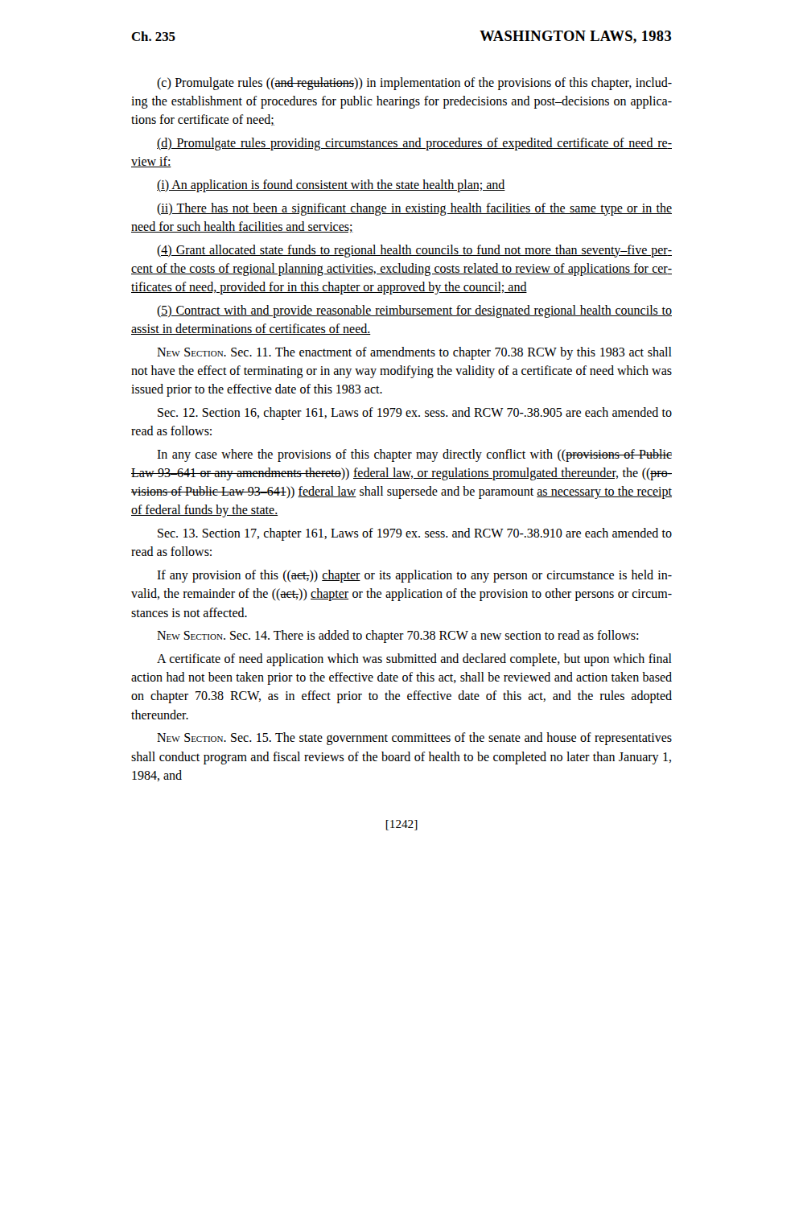Ch. 235 WASHINGTON LAWS, 1983
(c) Promulgate rules ((and regulations)) in implementation of the provisions of this chapter, including the establishment of procedures for public hearings for predecisions and post–decisions on applications for certificate of need;
(d) Promulgate rules providing circumstances and procedures of expedited certificate of need review if:
(i) An application is found consistent with the state health plan; and
(ii) There has not been a significant change in existing health facilities of the same type or in the need for such health facilities and services;
(4) Grant allocated state funds to regional health councils to fund not more than seventy–five percent of the costs of regional planning activities, excluding costs related to review of applications for certificates of need, provided for in this chapter or approved by the council; and
(5) Contract with and provide reasonable reimbursement for designated regional health councils to assist in determinations of certificates of need.
New Section. Sec. 11. The enactment of amendments to chapter 70.38 RCW by this 1983 act shall not have the effect of terminating or in any way modifying the validity of a certificate of need which was issued prior to the effective date of this 1983 act.
Sec. 12. Section 16, chapter 161, Laws of 1979 ex. sess. and RCW 70-.38.905 are each amended to read as follows:
In any case where the provisions of this chapter may directly conflict with ((provisions of Public Law 93–641 or any amendments thereto)) federal law, or regulations promulgated thereunder, the ((provisions of Public Law 93–641)) federal law shall supersede and be paramount as necessary to the receipt of federal funds by the state.
Sec. 13. Section 17, chapter 161, Laws of 1979 ex. sess. and RCW 70-.38.910 are each amended to read as follows:
If any provision of this ((act,)) chapter or its application to any person or circumstance is held invalid, the remainder of the ((act,)) chapter or the application of the provision to other persons or circumstances is not affected.
New Section. Sec. 14. There is added to chapter 70.38 RCW a new section to read as follows:
A certificate of need application which was submitted and declared complete, but upon which final action had not been taken prior to the effective date of this act, shall be reviewed and action taken based on chapter 70.38 RCW, as in effect prior to the effective date of this act, and the rules adopted thereunder.
New Section. Sec. 15. The state government committees of the senate and house of representatives shall conduct program and fiscal reviews of the board of health to be completed no later than January 1, 1984, and
[1242]